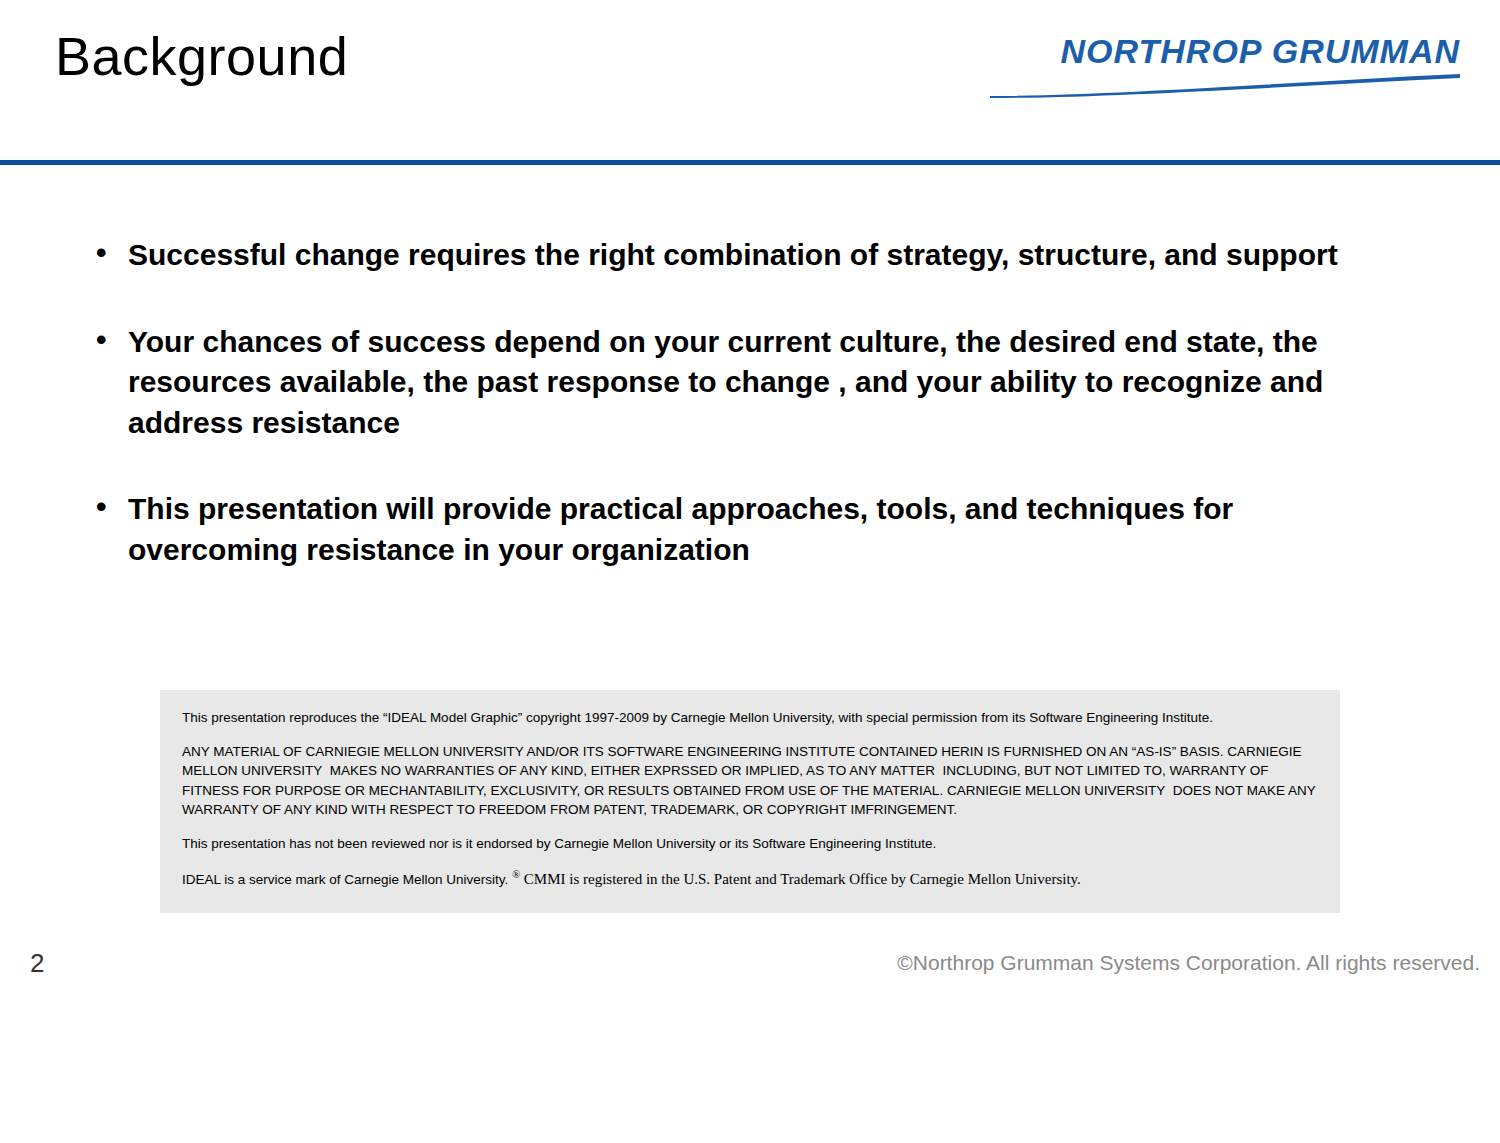Background
NORTHROP GRUMMAN
Successful change requires the right combination of strategy, structure, and support
Your chances of success depend on your current culture, the desired end state, the resources available, the past response to change , and your ability to recognize and address resistance
This presentation will provide practical approaches, tools, and techniques for overcoming resistance in your organization
This presentation reproduces the “IDEAL Model Graphic” copyright 1997-2009 by Carnegie Mellon University, with special permission from its Software Engineering Institute.
ANY MATERIAL OF CARNIEGIE MELLON UNIVERSITY AND/OR ITS SOFTWARE ENGINEERING INSTITUTE CONTAINED HERIN IS FURNISHED ON AN “AS-IS” BASIS. CARNIEGIE MELLON UNIVERSITY MAKES NO WARRANTIES OF ANY KIND, EITHER EXPRSSED OR IMPLIED, AS TO ANY MATTER INCLUDING, BUT NOT LIMITED TO, WARRANTY OF FITNESS FOR PURPOSE OR MECHANTABILITY, EXCLUSIVITY, OR RESULTS OBTAINED FROM USE OF THE MATERIAL. CARNIEGIE MELLON UNIVERSITY DOES NOT MAKE ANY WARRANTY OF ANY KIND WITH RESPECT TO FREEDOM FROM PATENT, TRADEMARK, OR COPYRIGHT IMFRINGEMENT.
This presentation has not been reviewed nor is it endorsed by Carnegie Mellon University or its Software Engineering Institute.
IDEAL is a service mark of Carnegie Mellon University. ® CMMI is registered in the U.S. Patent and Trademark Office by Carnegie Mellon University.
2
©Northrop Grumman Systems Corporation. All rights reserved.